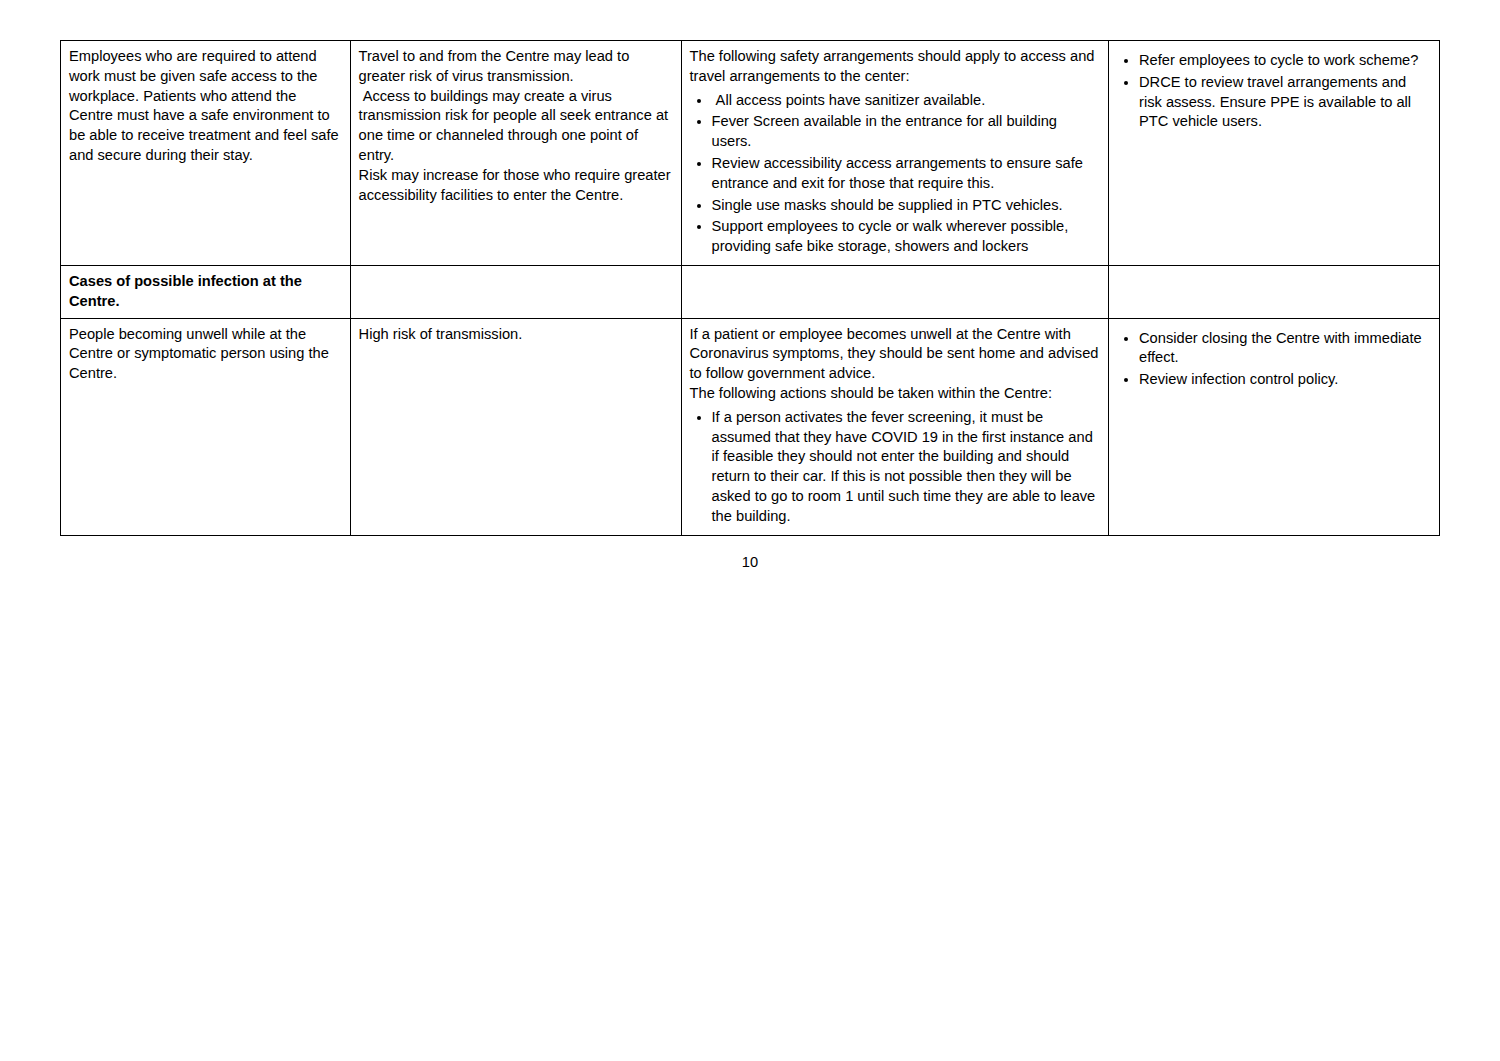| Employees who are required to attend work must be given safe access to the workplace. Patients who attend the Centre must have a safe environment to be able to receive treatment and feel safe and secure during their stay. | Travel to and from the Centre may lead to greater risk of virus transmission. Access to buildings may create a virus transmission risk for people all seek entrance at one time or channeled through one point of entry. Risk may increase for those who require greater accessibility facilities to enter the Centre. | The following safety arrangements should apply to access and travel arrangements to the center: All access points have sanitizer available. Fever Screen available in the entrance for all building users. Review accessibility access arrangements to ensure safe entrance and exit for those that require this. Single use masks should be supplied in PTC vehicles. Support employees to cycle or walk wherever possible, providing safe bike storage, showers and lockers | Refer employees to cycle to work scheme? DRCE to review travel arrangements and risk assess. Ensure PPE is available to all PTC vehicle users. |
| Cases of possible infection at the Centre. | | | |
| People becoming unwell while at the Centre or symptomatic person using the Centre. | High risk of transmission. | If a patient or employee becomes unwell at the Centre with Coronavirus symptoms, they should be sent home and advised to follow government advice. The following actions should be taken within the Centre: If a person activates the fever screening, it must be assumed that they have COVID 19 in the first instance and if feasible they should not enter the building and should return to their car. If this is not possible then they will be asked to go to room 1 until such time they are able to leave the building. | Consider closing the Centre with immediate effect. Review infection control policy. |
10